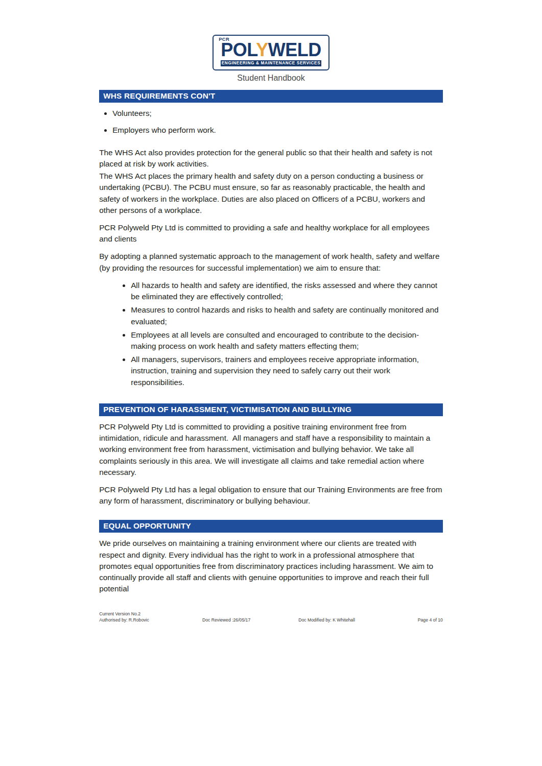PCR POLYWELD ENGINEERING & MAINTENANCE SERVICES
Student Handbook
WHS REQUIREMENTS CON'T
Volunteers;
Employers who perform work.
The WHS Act also provides protection for the general public so that their health and safety is not placed at risk by work activities.
The WHS Act places the primary health and safety duty on a person conducting a business or undertaking (PCBU). The PCBU must ensure, so far as reasonably practicable, the health and safety of workers in the workplace. Duties are also placed on Officers of a PCBU, workers and other persons of a workplace.
PCR Polyweld Pty Ltd is committed to providing a safe and healthy workplace for all employees and clients
By adopting a planned systematic approach to the management of work health, safety and welfare (by providing the resources for successful implementation) we aim to ensure that:
All hazards to health and safety are identified, the risks assessed and where they cannot be eliminated they are effectively controlled;
Measures to control hazards and risks to health and safety are continually monitored and evaluated;
Employees at all levels are consulted and encouraged to contribute to the decision-making process on work health and safety matters effecting them;
All managers, supervisors, trainers and employees receive appropriate information, instruction, training and supervision they need to safely carry out their work responsibilities.
PREVENTION OF HARASSMENT, VICTIMISATION AND BULLYING
PCR Polyweld Pty Ltd is committed to providing a positive training environment free from intimidation, ridicule and harassment. All managers and staff have a responsibility to maintain a working environment free from harassment, victimisation and bullying behavior. We take all complaints seriously in this area. We will investigate all claims and take remedial action where necessary.
PCR Polyweld Pty Ltd has a legal obligation to ensure that our Training Environments are free from any form of harassment, discriminatory or bullying behaviour.
EQUAL OPPORTUNITY
We pride ourselves on maintaining a training environment where our clients are treated with respect and dignity. Every individual has the right to work in a professional atmosphere that promotes equal opportunities free from discriminatory practices including harassment. We aim to continually provide all staff and clients with genuine opportunities to improve and reach their full potential
Current Version No.2
| Authorised by: R.Robovic | Doc Reviewed :26/05/17 | Doc Modified by: K Whitehall | Page 4 of 10 |